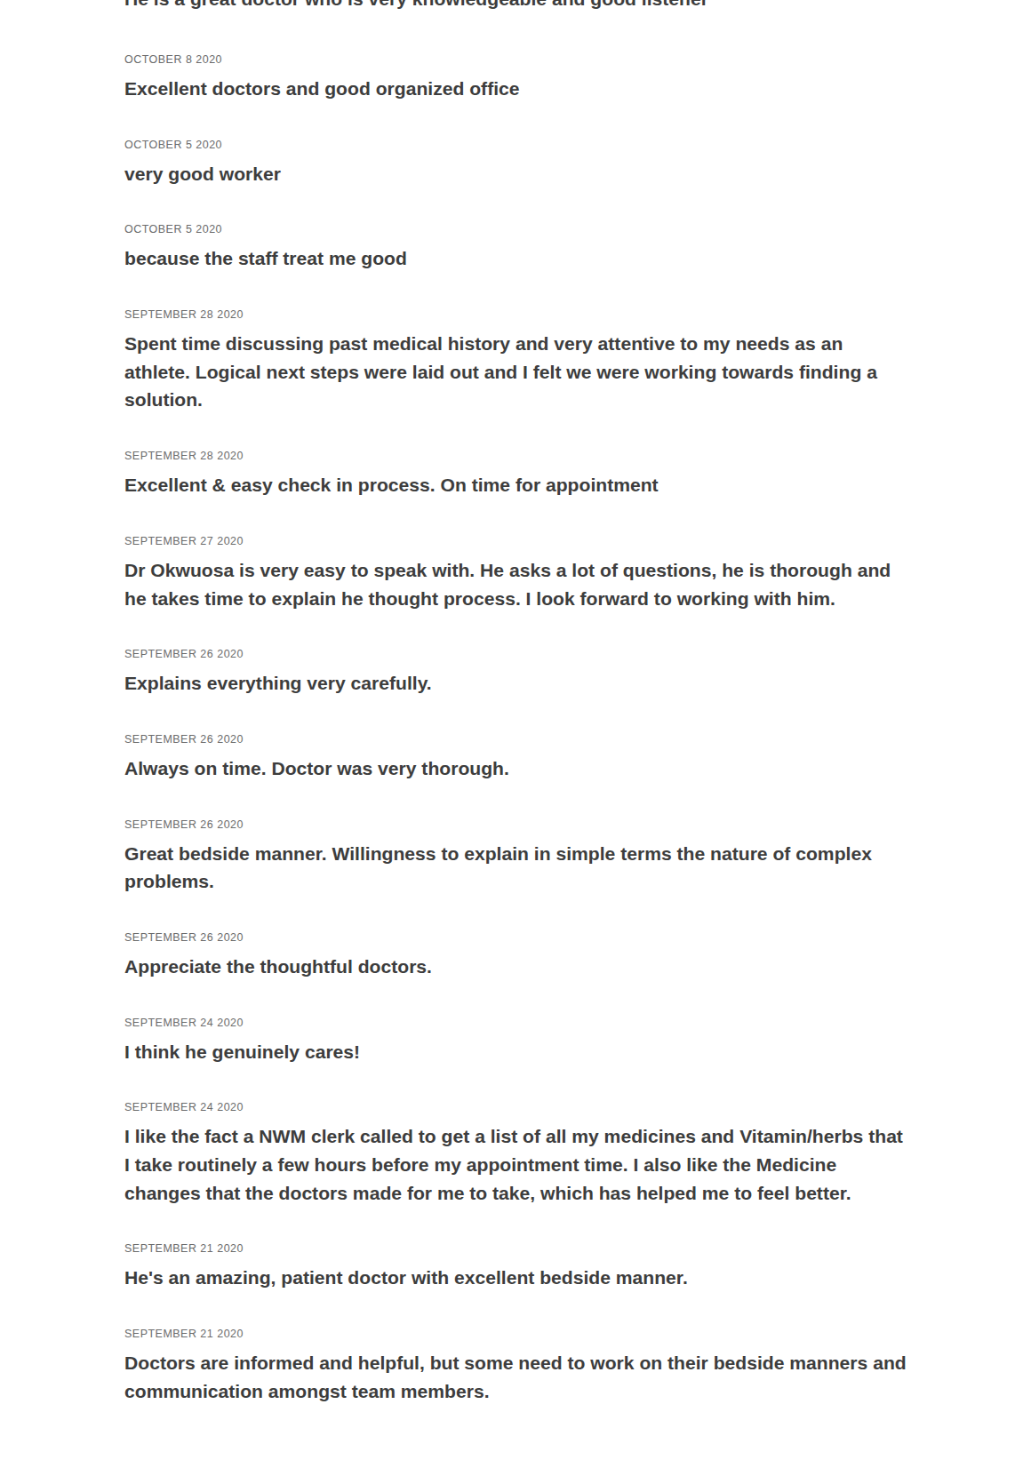He is a great doctor who is very knowledgeable and good listener
October 8 2020
Excellent doctors and good organized office
October 5 2020
very good worker
October 5 2020
because the staff treat me good
September 28 2020
Spent time discussing past medical history and very attentive to my needs as an athlete. Logical next steps were laid out and I felt we were working towards finding a solution.
September 28 2020
Excellent & easy check in process. On time for appointment
September 27 2020
Dr Okwuosa is very easy to speak with. He asks a lot of questions, he is thorough and he takes time to explain he thought process. I look forward to working with him.
September 26 2020
Explains everything very carefully.
September 26 2020
Always on time. Doctor was very thorough.
September 26 2020
Great bedside manner. Willingness to explain in simple terms the nature of complex problems.
September 26 2020
Appreciate the thoughtful doctors.
September 24 2020
I think he genuinely cares!
September 24 2020
I like the fact a NWM clerk called to get a list of all my medicines and Vitamin/herbs that I take routinely a few hours before my appointment time. I also like the Medicine changes that the doctors made for me to take, which has helped me to feel better.
September 21 2020
He's an amazing, patient doctor with excellent bedside manner.
September 21 2020
Doctors are informed and helpful, but some need to work on their bedside manners and communication amongst team members.